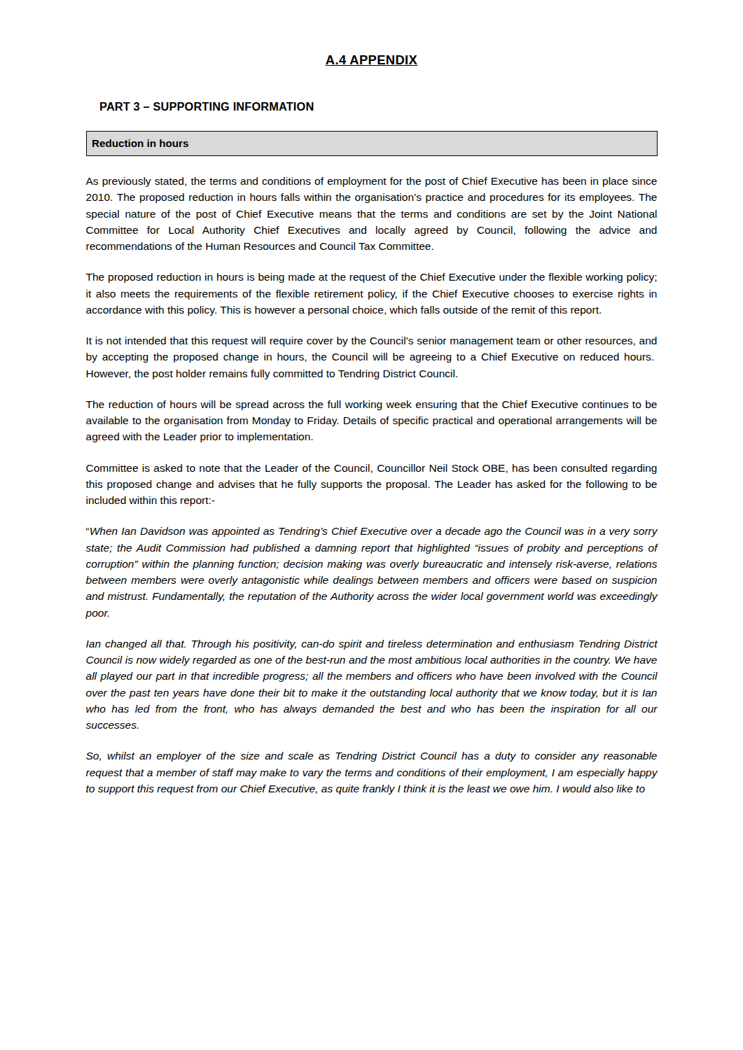A.4 APPENDIX
PART 3 – SUPPORTING INFORMATION
Reduction in hours
As previously stated, the terms and conditions of employment for the post of Chief Executive has been in place since 2010. The proposed reduction in hours falls within the organisation’s practice and procedures for its employees. The special nature of the post of Chief Executive means that the terms and conditions are set by the Joint National Committee for Local Authority Chief Executives and locally agreed by Council, following the advice and recommendations of the Human Resources and Council Tax Committee.
The proposed reduction in hours is being made at the request of the Chief Executive under the flexible working policy; it also meets the requirements of the flexible retirement policy, if the Chief Executive chooses to exercise rights in accordance with this policy. This is however a personal choice, which falls outside of the remit of this report.
It is not intended that this request will require cover by the Council’s senior management team or other resources, and by accepting the proposed change in hours, the Council will be agreeing to a Chief Executive on reduced hours. However, the post holder remains fully committed to Tendring District Council.
The reduction of hours will be spread across the full working week ensuring that the Chief Executive continues to be available to the organisation from Monday to Friday. Details of specific practical and operational arrangements will be agreed with the Leader prior to implementation.
Committee is asked to note that the Leader of the Council, Councillor Neil Stock OBE, has been consulted regarding this proposed change and advises that he fully supports the proposal. The Leader has asked for the following to be included within this report:-
“When Ian Davidson was appointed as Tendring’s Chief Executive over a decade ago the Council was in a very sorry state; the Audit Commission had published a damning report that highlighted “issues of probity and perceptions of corruption” within the planning function; decision making was overly bureaucratic and intensely risk-averse, relations between members were overly antagonistic while dealings between members and officers were based on suspicion and mistrust. Fundamentally, the reputation of the Authority across the wider local government world was exceedingly poor.
Ian changed all that. Through his positivity, can-do spirit and tireless determination and enthusiasm Tendring District Council is now widely regarded as one of the best-run and the most ambitious local authorities in the country. We have all played our part in that incredible progress; all the members and officers who have been involved with the Council over the past ten years have done their bit to make it the outstanding local authority that we know today, but it is Ian who has led from the front, who has always demanded the best and who has been the inspiration for all our successes.
So, whilst an employer of the size and scale as Tendring District Council has a duty to consider any reasonable request that a member of staff may make to vary the terms and conditions of their employment, I am especially happy to support this request from our Chief Executive, as quite frankly I think it is the least we owe him. I would also like to